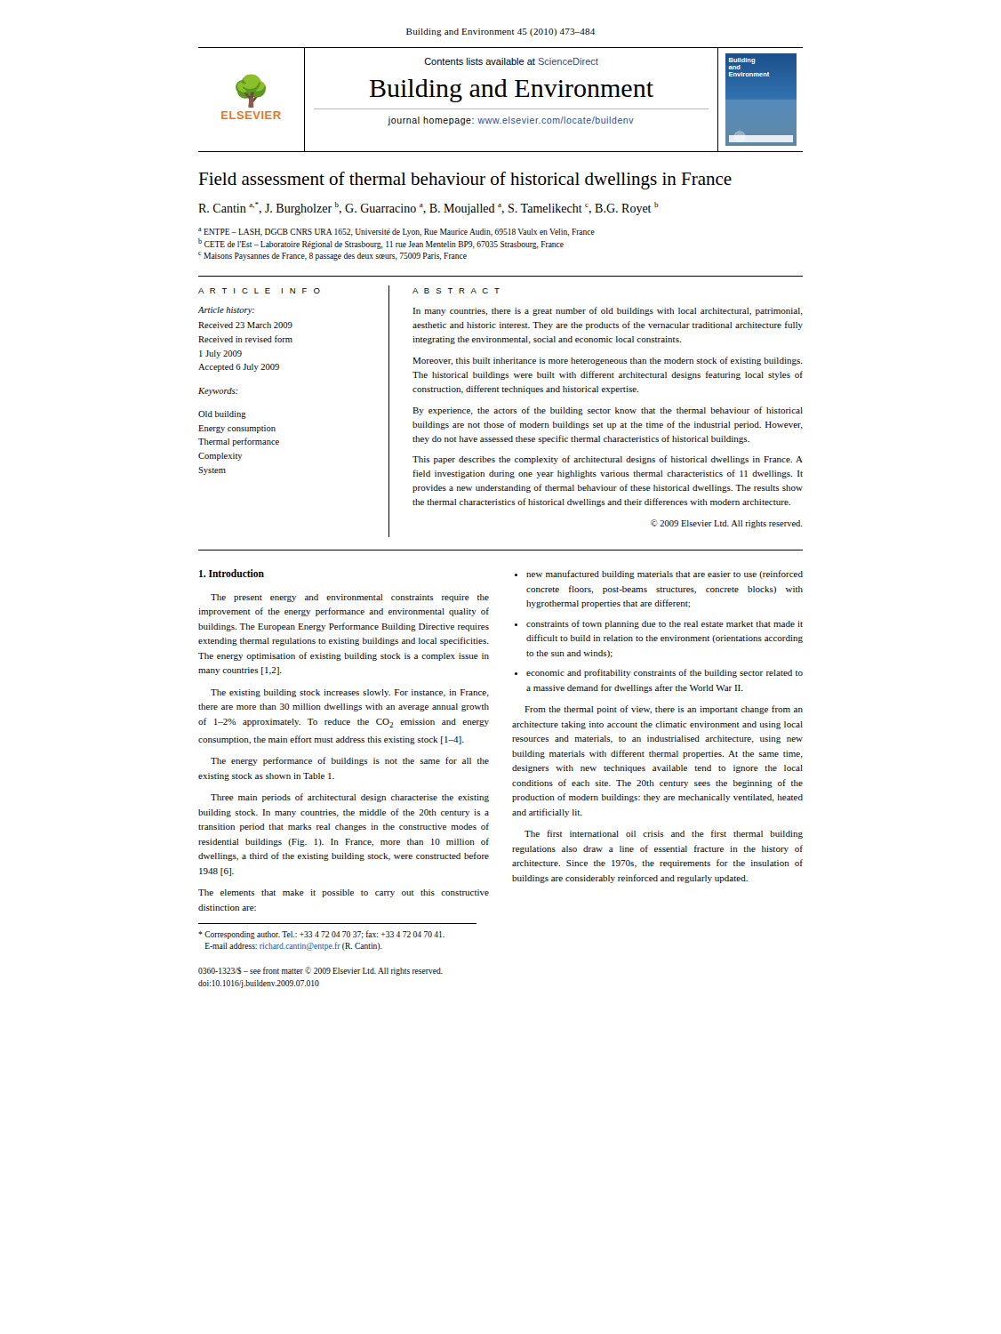Building and Environment 45 (2010) 473–484
🌳
ELSEVIER
Contents lists available at ScienceDirect
Building and Environment
journal homepage: www.elsevier.com/locate/buildenv
Building
and
Environment
Field assessment of thermal behaviour of historical dwellings in France
R. Cantin a,*, J. Burgholzer b, G. Guarracino a, B. Moujalled a, S. Tamelikecht c, B.G. Royet b
a ENTPE – LASH, DGCB CNRS URA 1652, Université de Lyon, Rue Maurice Audin, 69518 Vaulx en Velin, France
b CETE de l'Est – Laboratoire Régional de Strasbourg, 11 rue Jean Mentelin BP9, 67035 Strasbourg, France
c Maisons Paysannes de France, 8 passage des deux sœurs, 75009 Paris, France
A R T I C L E I N F O
Article history:
Received 23 March 2009
Received in revised form
1 July 2009
Accepted 6 July 2009
Keywords:
Old building
Energy consumption
Thermal performance
Complexity
System
A B S T R A C T
In many countries, there is a great number of old buildings with local architectural, patrimonial, aesthetic and historic interest. They are the products of the vernacular traditional architecture fully integrating the environmental, social and economic local constraints.
Moreover, this built inheritance is more heterogeneous than the modern stock of existing buildings. The historical buildings were built with different architectural designs featuring local styles of construction, different techniques and historical expertise.
By experience, the actors of the building sector know that the thermal behaviour of historical buildings are not those of modern buildings set up at the time of the industrial period. However, they do not have assessed these specific thermal characteristics of historical buildings.
This paper describes the complexity of architectural designs of historical dwellings in France. A field investigation during one year highlights various thermal characteristics of 11 dwellings. It provides a new understanding of thermal behaviour of these historical dwellings. The results show the thermal characteristics of historical dwellings and their differences with modern architecture.
© 2009 Elsevier Ltd. All rights reserved.
1. Introduction
The present energy and environmental constraints require the improvement of the energy performance and environmental quality of buildings. The European Energy Performance Building Directive requires extending thermal regulations to existing buildings and local specificities. The energy optimisation of existing building stock is a complex issue in many countries [1,2].
The existing building stock increases slowly. For instance, in France, there are more than 30 million dwellings with an average annual growth of 1–2% approximately. To reduce the CO2 emission and energy consumption, the main effort must address this existing stock [1–4].
The energy performance of buildings is not the same for all the existing stock as shown in Table 1.
Three main periods of architectural design characterise the existing building stock. In many countries, the middle of the 20th century is a transition period that marks real changes in the constructive modes of residential buildings (Fig. 1). In France, more than 10 million of dwellings, a third of the existing building stock, were constructed before 1948 [6].
The elements that make it possible to carry out this constructive distinction are:
new manufactured building materials that are easier to use (reinforced concrete floors, post-beams structures, concrete blocks) with hygrothermal properties that are different;
constraints of town planning due to the real estate market that made it difficult to build in relation to the environment (orientations according to the sun and winds);
economic and profitability constraints of the building sector related to a massive demand for dwellings after the World War II.
From the thermal point of view, there is an important change from an architecture taking into account the climatic environment and using local resources and materials, to an industrialised architecture, using new building materials with different thermal properties. At the same time, designers with new techniques available tend to ignore the local conditions of each site. The 20th century sees the beginning of the production of modern buildings: they are mechanically ventilated, heated and artificially lit.
The first international oil crisis and the first thermal building regulations also draw a line of essential fracture in the history of architecture. Since the 1970s, the requirements for the insulation of buildings are considerably reinforced and regularly updated.
* Corresponding author. Tel.: +33 4 72 04 70 37; fax: +33 4 72 04 70 41.
E-mail address: richard.cantin@entpe.fr (R. Cantin).
0360-1323/$ – see front matter © 2009 Elsevier Ltd. All rights reserved.
doi:10.1016/j.buildenv.2009.07.010